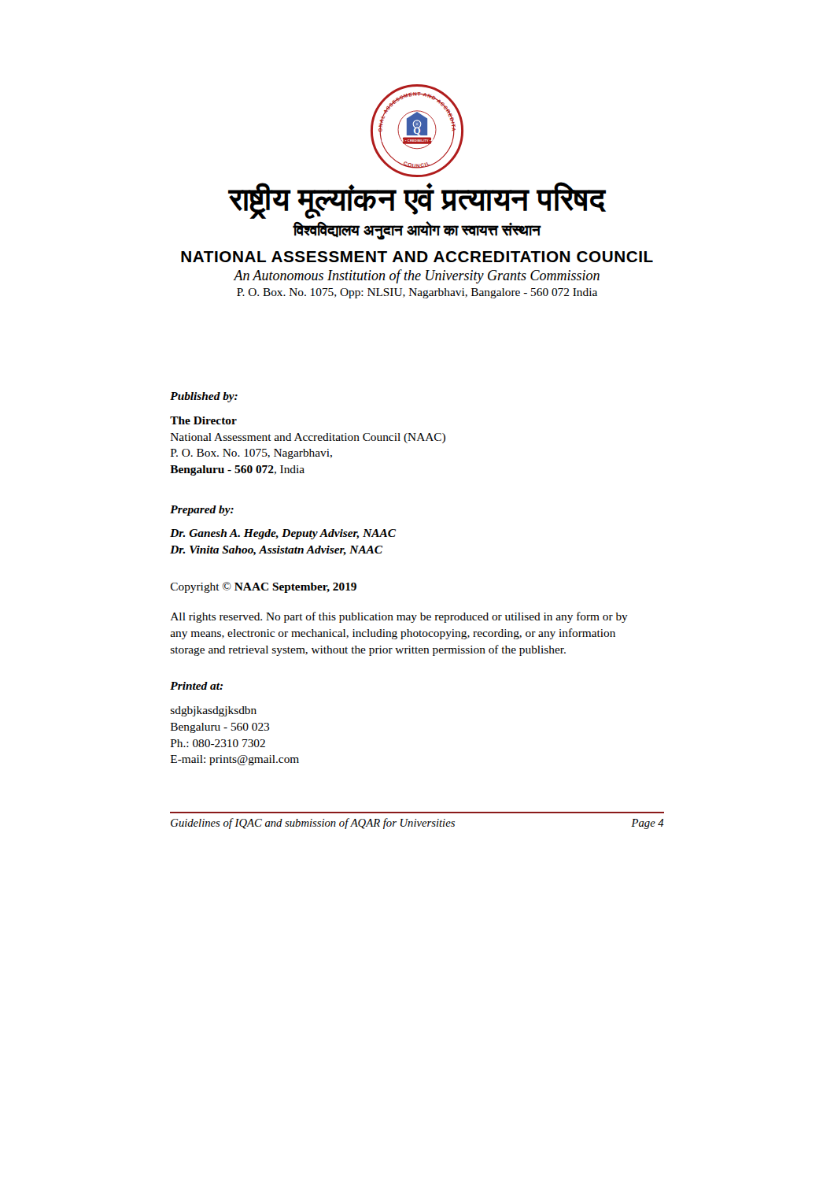NATIONAL ASSESSMENT AND ACCREDITATION Q EXCELLENCE • CREDIBILITY • RELEVANCE COUNCIL
राष्ट्रीय मूल्यांकन एवं प्रत्यायन परिषद
विश्वविद्यालय अनुदान आयोग का स्वायत्त संस्थान
NATIONAL ASSESSMENT AND ACCREDITATION COUNCIL
An Autonomous Institution of the University Grants Commission
P. O. Box. No. 1075, Opp: NLSIU, Nagarbhavi, Bangalore - 560 072 India
Published by:
The Director
National Assessment and Accreditation Council (NAAC)
P. O. Box. No. 1075, Nagarbhavi,
Bengaluru - 560 072, India
Prepared by:
Dr. Ganesh A. Hegde, Deputy Adviser, NAAC
Dr. Vinita Sahoo, Assistatn Adviser, NAAC
Copyright © NAAC September, 2019
All rights reserved. No part of this publication may be reproduced or utilised in any form or by any means, electronic or mechanical, including photocopying, recording, or any information storage and retrieval system, without the prior written permission of the publisher.
Printed at:
sdgbjkasdgjksdbn
Bengaluru - 560 023
Ph.: 080-2310 7302
E-mail: prints@gmail.com
Guidelines of IQAC and submission of AQAR for Universities
Page 4